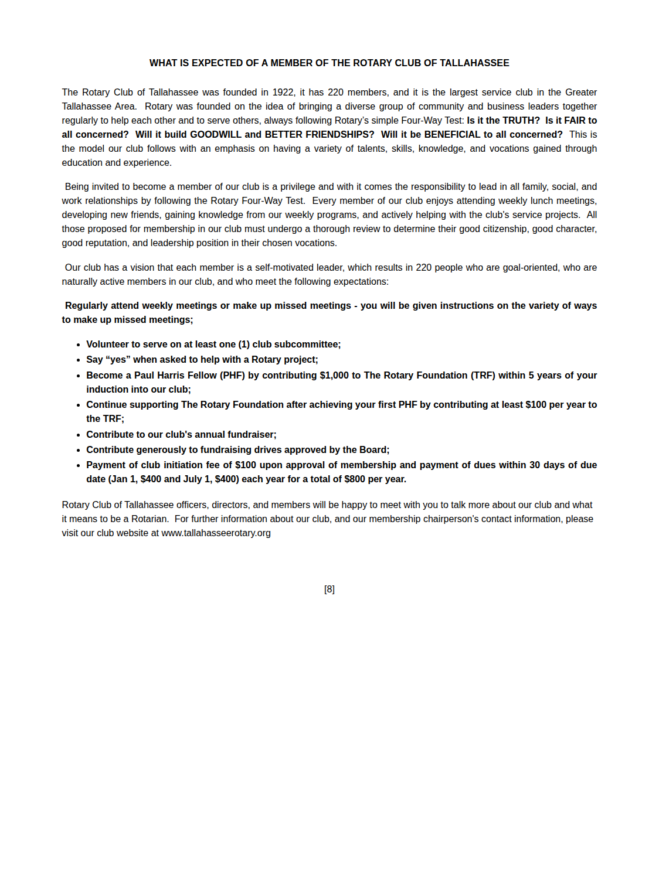WHAT IS EXPECTED OF A MEMBER OF THE ROTARY CLUB OF TALLAHASSEE
The Rotary Club of Tallahassee was founded in 1922, it has 220 members, and it is the largest service club in the Greater Tallahassee Area. Rotary was founded on the idea of bringing a diverse group of community and business leaders together regularly to help each other and to serve others, always following Rotary’s simple Four-Way Test: Is it the TRUTH? Is it FAIR to all concerned? Will it build GOODWILL and BETTER FRIENDSHIPS? Will it be BENEFICIAL to all concerned? This is the model our club follows with an emphasis on having a variety of talents, skills, knowledge, and vocations gained through education and experience.
Being invited to become a member of our club is a privilege and with it comes the responsibility to lead in all family, social, and work relationships by following the Rotary Four-Way Test. Every member of our club enjoys attending weekly lunch meetings, developing new friends, gaining knowledge from our weekly programs, and actively helping with the club's service projects. All those proposed for membership in our club must undergo a thorough review to determine their good citizenship, good character, good reputation, and leadership position in their chosen vocations.
Our club has a vision that each member is a self-motivated leader, which results in 220 people who are goal-oriented, who are naturally active members in our club, and who meet the following expectations:
Regularly attend weekly meetings or make up missed meetings - you will be given instructions on the variety of ways to make up missed meetings;
Volunteer to serve on at least one (1) club subcommittee;
Say “yes” when asked to help with a Rotary project;
Become a Paul Harris Fellow (PHF) by contributing $1,000 to The Rotary Foundation (TRF) within 5 years of your induction into our club;
Continue supporting The Rotary Foundation after achieving your first PHF by contributing at least $100 per year to the TRF;
Contribute to our club's annual fundraiser;
Contribute generously to fundraising drives approved by the Board;
Payment of club initiation fee of $100 upon approval of membership and payment of dues within 30 days of due date (Jan 1, $400 and July 1, $400) each year for a total of $800 per year.
Rotary Club of Tallahassee officers, directors, and members will be happy to meet with you to talk more about our club and what it means to be a Rotarian. For further information about our club, and our membership chairperson's contact information, please visit our club website at www.tallahasseerotary.org
[8]